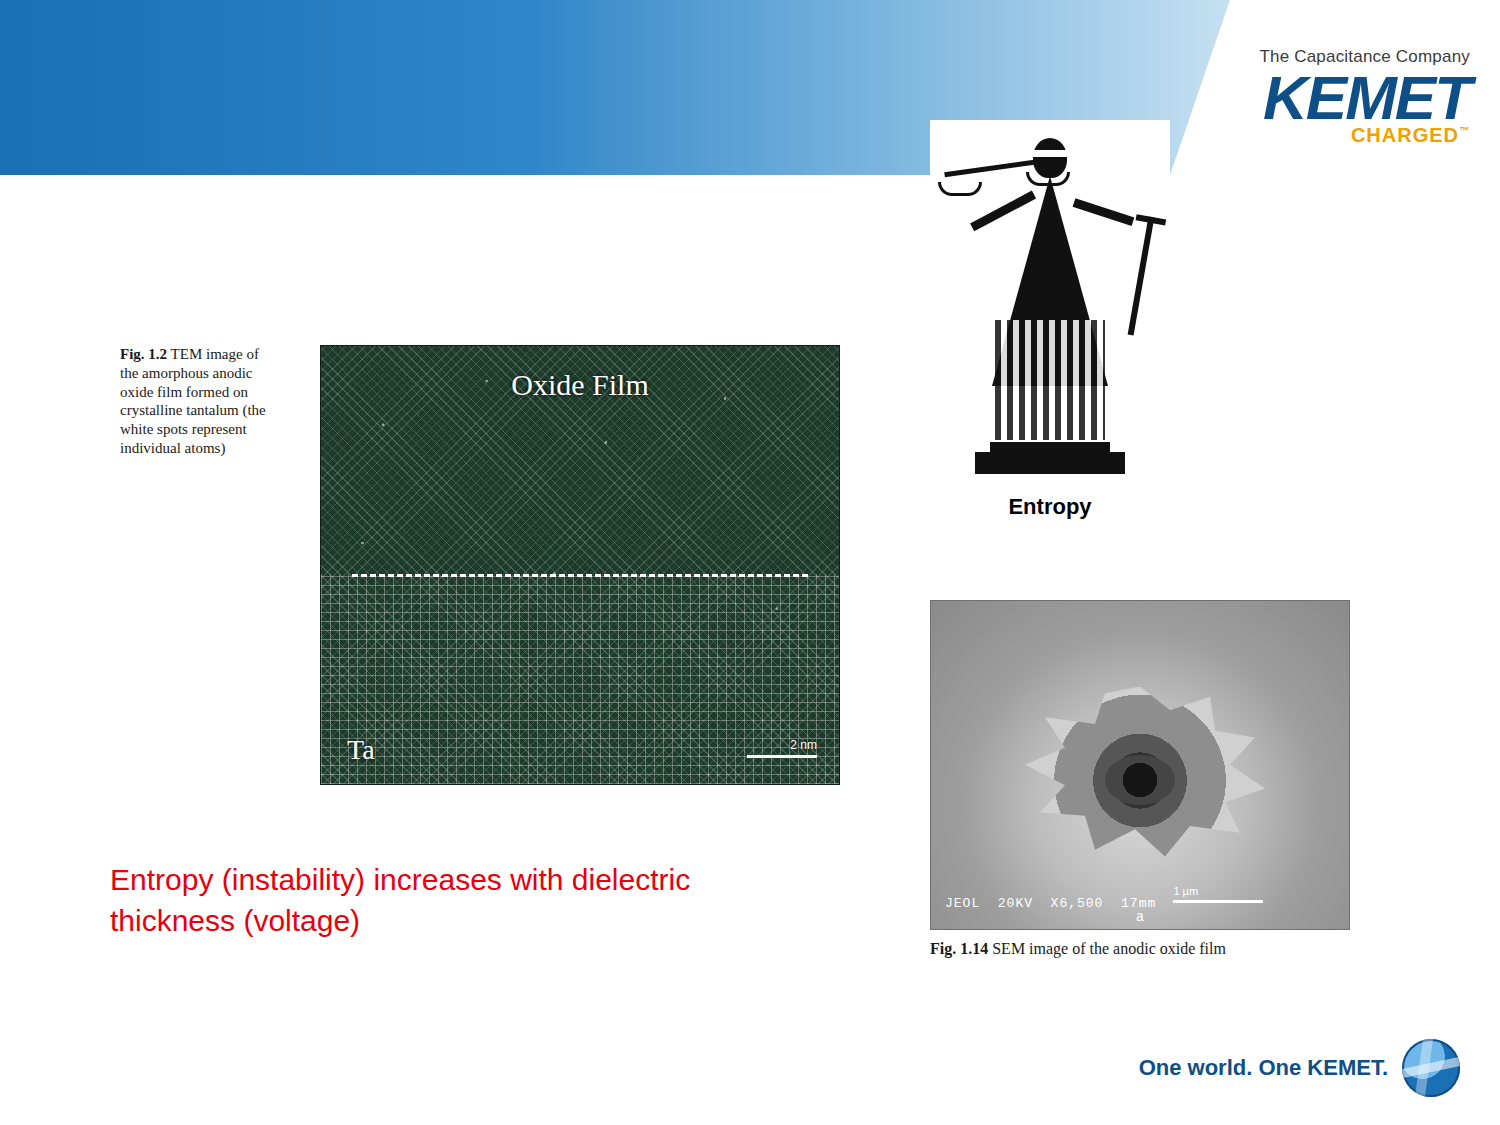Entropy
The Capacitance Company
KEMET
CHARGED™
Fig. 1.2 TEM image of the amorphous anodic oxide film formed on crystalline tantalum (the white spots represent individual atoms)
Oxide Film
Ta
2 nm
Entropy
JEOL 20KV X6,500 17mm
1 µm
a
Fig. 1.14 SEM image of the anodic oxide film
Entropy (instability) increases with dielectric thickness (voltage)
One world. One KEMET.